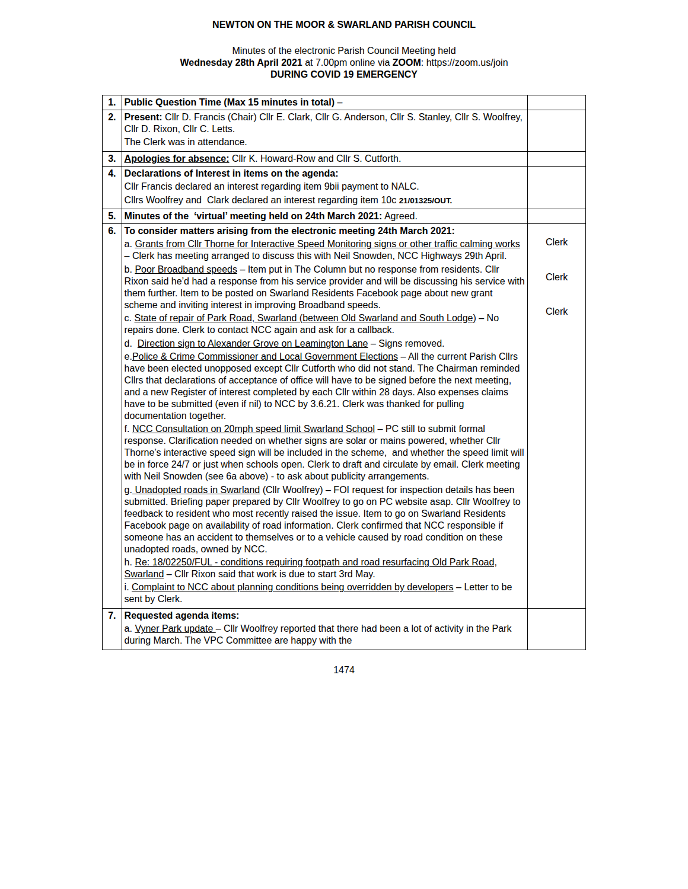NEWTON ON THE MOOR & SWARLAND PARISH COUNCIL
Minutes of the electronic Parish Council Meeting held
Wednesday 28th April 2021 at 7.00pm online via ZOOM: https://zoom.us/join
DURING COVID 19 EMERGENCY
| 1. | Public Question Time (Max 15 minutes in total) – | |
| 2. | Present: Cllr D. Francis (Chair) Cllr E. Clark, Cllr G. Anderson, Cllr S. Stanley, Cllr S. Woolfrey, Cllr D. Rixon, Cllr C. Letts. The Clerk was in attendance. | |
| 3. | Apologies for absence: Cllr K. Howard-Row and Cllr S. Cutforth. | |
| 4. | Declarations of Interest in items on the agenda: Cllr Francis declared an interest regarding item 9bii payment to NALC. Cllrs Woolfrey and Clark declared an interest regarding item 10c 21/01325/OUT. | |
| 5. | Minutes of the ‘virtual’ meeting held on 24th March 2021: Agreed. | |
| 6. | To consider matters arising from the electronic meeting 24th March 2021: a. Grants from Cllr Thorne for Interactive Speed Monitoring signs or other traffic calming works – Clerk has meeting arranged to discuss this with Neil Snowden, NCC Highways 29th April. b. Poor Broadband speeds – Item put in The Column but no response from residents. Cllr Rixon said he’d had a response from his service provider and will be discussing his service with them further. Item to be posted on Swarland Residents Facebook page about new grant scheme and inviting interest in improving Broadband speeds. c. State of repair of Park Road, Swarland (between Old Swarland and South Lodge) – No repairs done. Clerk to contact NCC again and ask for a callback. d. Direction sign to Alexander Grove on Leamington Lane – Signs removed. e. Police & Crime Commissioner and Local Government Elections – All the current Parish Cllrs have been elected unopposed except Cllr Cutforth who did not stand. The Chairman reminded Cllrs that declarations of acceptance of office will have to be signed before the next meeting, and a new Register of interest completed by each Cllr within 28 days. Also expenses claims have to be submitted (even if nil) to NCC by 3.6.21. Clerk was thanked for pulling documentation together. f. NCC Consultation on 20mph speed limit Swarland School – PC still to submit formal response. Clarification needed on whether signs are solar or mains powered, whether Cllr Thorne’s interactive speed sign will be included in the scheme, and whether the speed limit will be in force 24/7 or just when schools open. Clerk to draft and circulate by email. Clerk meeting with Neil Snowden (see 6a above) - to ask about publicity arrangements. g. Unadopted roads in Swarland (Cllr Woolfrey) – FOI request for inspection details has been submitted. Briefing paper prepared by Cllr Woolfrey to go on PC website asap. Cllr Woolfrey to feedback to resident who most recently raised the issue. Item to go on Swarland Residents Facebook page on availability of road information. Clerk confirmed that NCC responsible if someone has an accident to themselves or to a vehicle caused by road condition on these unadopted roads, owned by NCC. h. Re: 18/02250/FUL - conditions requiring footpath and road resurfacing Old Park Road, Swarland – Cllr Rixon said that work is due to start 3rd May. i. Complaint to NCC about planning conditions being overridden by developers – Letter to be sent by Clerk. | Clerk Clerk Clerk |
| 7. | Requested agenda items: a. Vyner Park update – Cllr Woolfrey reported that there had been a lot of activity in the Park during March. The VPC Committee are happy with the | |
1474